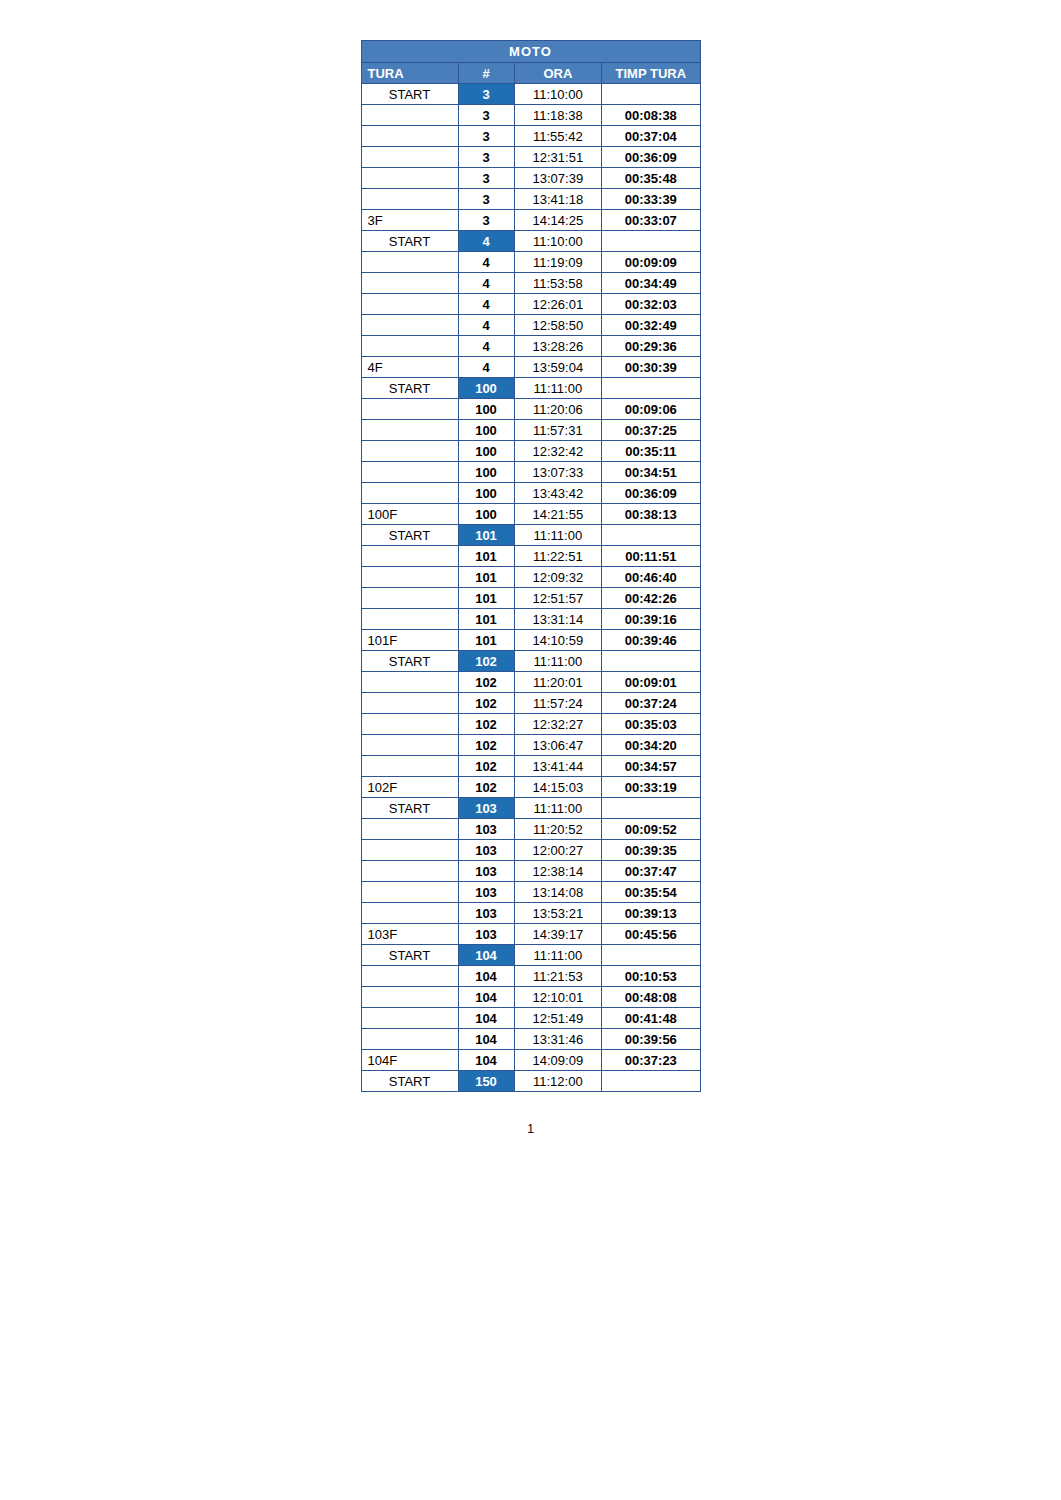MOTO
| TURA | # | ORA | TIMP TURA |
| --- | --- | --- | --- |
| START | 3 | 11:10:00 | |
| | 3 | 11:18:38 | 00:08:38 |
| | 3 | 11:55:42 | 00:37:04 |
| | 3 | 12:31:51 | 00:36:09 |
| | 3 | 13:07:39 | 00:35:48 |
| | 3 | 13:41:18 | 00:33:39 |
| 3F | 3 | 14:14:25 | 00:33:07 |
| START | 4 | 11:10:00 | |
| | 4 | 11:19:09 | 00:09:09 |
| | 4 | 11:53:58 | 00:34:49 |
| | 4 | 12:26:01 | 00:32:03 |
| | 4 | 12:58:50 | 00:32:49 |
| | 4 | 13:28:26 | 00:29:36 |
| 4F | 4 | 13:59:04 | 00:30:39 |
| START | 100 | 11:11:00 | |
| | 100 | 11:20:06 | 00:09:06 |
| | 100 | 11:57:31 | 00:37:25 |
| | 100 | 12:32:42 | 00:35:11 |
| | 100 | 13:07:33 | 00:34:51 |
| | 100 | 13:43:42 | 00:36:09 |
| 100F | 100 | 14:21:55 | 00:38:13 |
| START | 101 | 11:11:00 | |
| | 101 | 11:22:51 | 00:11:51 |
| | 101 | 12:09:32 | 00:46:40 |
| | 101 | 12:51:57 | 00:42:26 |
| | 101 | 13:31:14 | 00:39:16 |
| 101F | 101 | 14:10:59 | 00:39:46 |
| START | 102 | 11:11:00 | |
| | 102 | 11:20:01 | 00:09:01 |
| | 102 | 11:57:24 | 00:37:24 |
| | 102 | 12:32:27 | 00:35:03 |
| | 102 | 13:06:47 | 00:34:20 |
| | 102 | 13:41:44 | 00:34:57 |
| 102F | 102 | 14:15:03 | 00:33:19 |
| START | 103 | 11:11:00 | |
| | 103 | 11:20:52 | 00:09:52 |
| | 103 | 12:00:27 | 00:39:35 |
| | 103 | 12:38:14 | 00:37:47 |
| | 103 | 13:14:08 | 00:35:54 |
| | 103 | 13:53:21 | 00:39:13 |
| 103F | 103 | 14:39:17 | 00:45:56 |
| START | 104 | 11:11:00 | |
| | 104 | 11:21:53 | 00:10:53 |
| | 104 | 12:10:01 | 00:48:08 |
| | 104 | 12:51:49 | 00:41:48 |
| | 104 | 13:31:46 | 00:39:56 |
| 104F | 104 | 14:09:09 | 00:37:23 |
| START | 150 | 11:12:00 | |
1